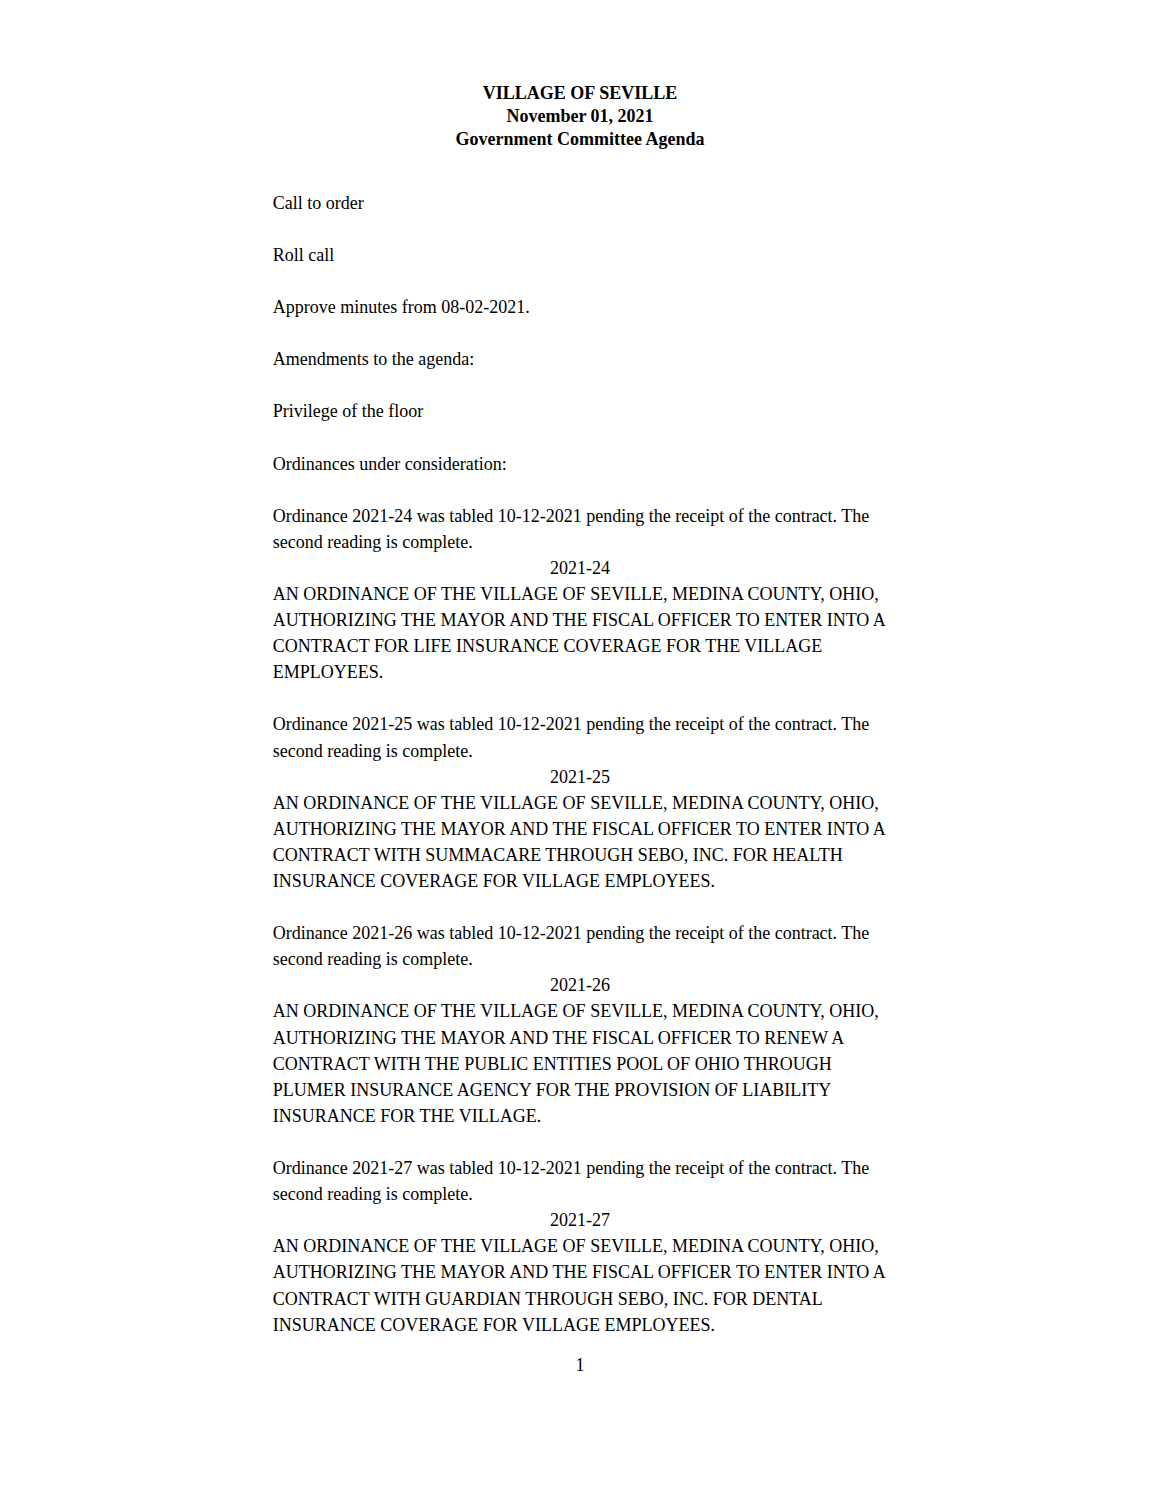VILLAGE OF SEVILLE November 01, 2021 Government Committee Agenda
Call to order
Roll call
Approve minutes from 08-02-2021.
Amendments to the agenda:
Privilege of the floor
Ordinances under consideration:
Ordinance 2021-24 was tabled 10-12-2021 pending the receipt of the contract. The second reading is complete.
2021-24
AN ORDINANCE OF THE VILLAGE OF SEVILLE, MEDINA COUNTY, OHIO, AUTHORIZING THE MAYOR AND THE FISCAL OFFICER TO ENTER INTO A CONTRACT FOR LIFE INSURANCE COVERAGE FOR THE VILLAGE EMPLOYEES.
Ordinance 2021-25 was tabled 10-12-2021 pending the receipt of the contract. The second reading is complete.
2021-25
AN ORDINANCE OF THE VILLAGE OF SEVILLE, MEDINA COUNTY, OHIO, AUTHORIZING THE MAYOR AND THE FISCAL OFFICER TO ENTER INTO A CONTRACT WITH SUMMACARE THROUGH SEBO, INC. FOR HEALTH INSURANCE COVERAGE FOR VILLAGE EMPLOYEES.
Ordinance 2021-26 was tabled 10-12-2021 pending the receipt of the contract. The second reading is complete.
2021-26
AN ORDINANCE OF THE VILLAGE OF SEVILLE, MEDINA COUNTY, OHIO, AUTHORIZING THE MAYOR AND THE FISCAL OFFICER TO RENEW A CONTRACT WITH THE PUBLIC ENTITIES POOL OF OHIO THROUGH PLUMER INSURANCE AGENCY FOR THE PROVISION OF LIABILITY INSURANCE FOR THE VILLAGE.
Ordinance 2021-27 was tabled 10-12-2021 pending the receipt of the contract. The second reading is complete.
2021-27
AN ORDINANCE OF THE VILLAGE OF SEVILLE, MEDINA COUNTY, OHIO, AUTHORIZING THE MAYOR AND THE FISCAL OFFICER TO ENTER INTO A CONTRACT WITH GUARDIAN THROUGH SEBO, INC. FOR DENTAL INSURANCE COVERAGE FOR VILLAGE EMPLOYEES.
1